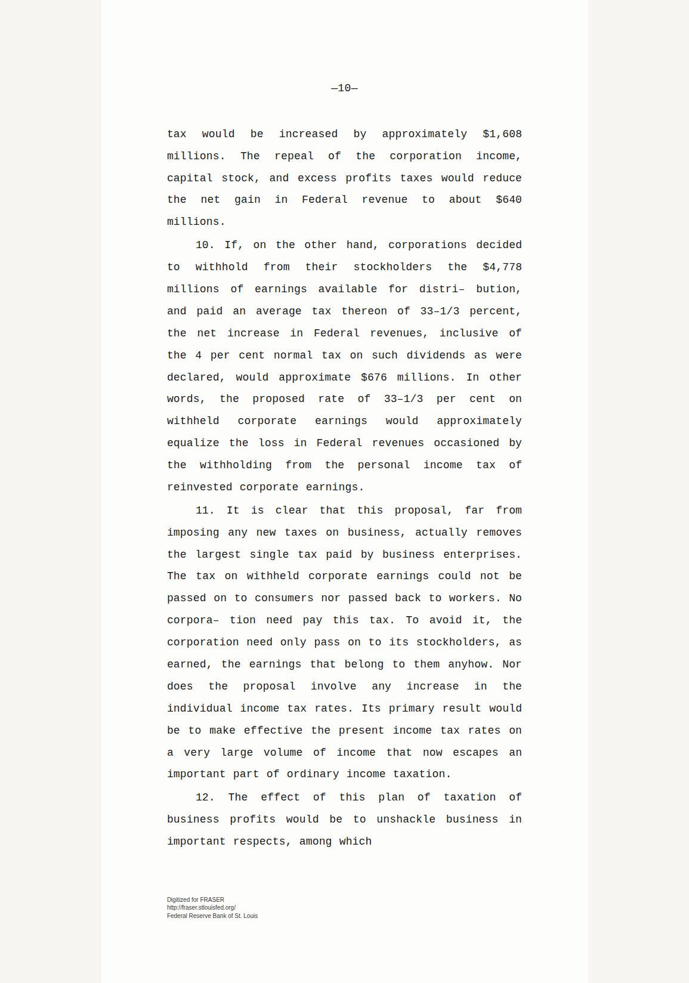—10—
tax would be increased by approximately $1,608 millions. The repeal of the corporation income, capital stock, and excess profits taxes would reduce the net gain in Federal revenue to about $640 millions.
10. If, on the other hand, corporations decided to withhold from their stockholders the $4,778 millions of earnings available for distri– bution, and paid an average tax thereon of 33–1/3 percent, the net increase in Federal revenues, inclusive of the 4 per cent normal tax on such dividends as were declared, would approximate $676 millions. In other words, the proposed rate of 33–1/3 per cent on withheld corporate earnings would approximately equalize the loss in Federal revenues occasioned by the withholding from the personal income tax of reinvested corporate earnings.
11. It is clear that this proposal, far from imposing any new taxes on business, actually removes the largest single tax paid by business enterprises. The tax on withheld corporate earnings could not be passed on to consumers nor passed back to workers. No corpora– tion need pay this tax. To avoid it, the corporation need only pass on to its stockholders, as earned, the earnings that belong to them anyhow. Nor does the proposal involve any increase in the individual income tax rates. Its primary result would be to make effective the present income tax rates on a very large volume of income that now escapes an important part of ordinary income taxation.
12. The effect of this plan of taxation of business profits would be to unshackle business in important respects, among which
Digitized for FRASER
http://fraser.stlouisfed.org/
Federal Reserve Bank of St. Louis